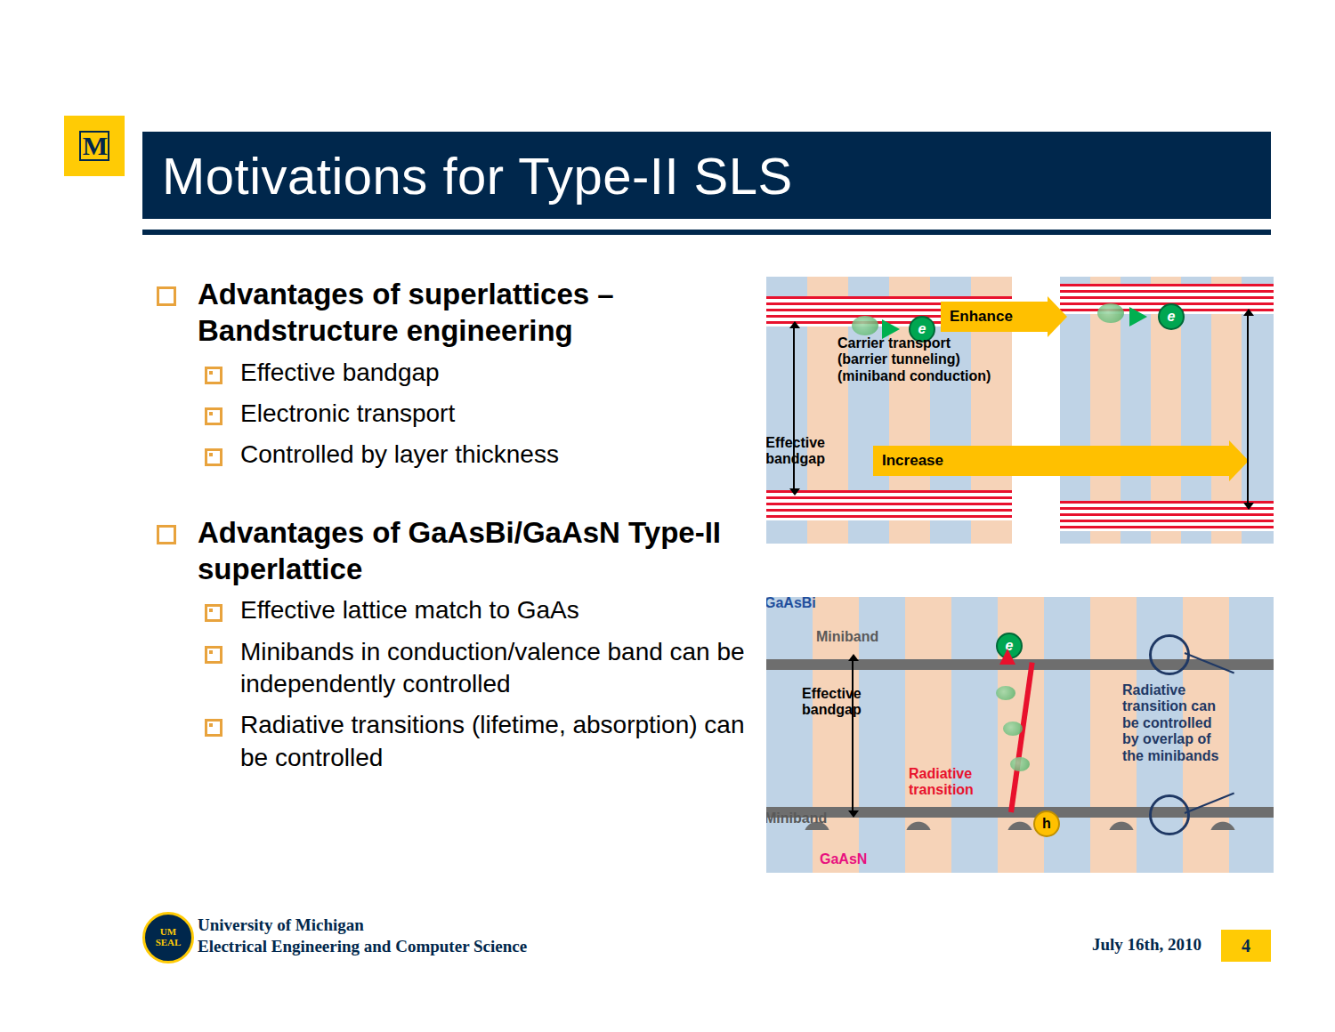M
Motivations for Type-II SLS
Advantages of superlattices – Bandstructure engineering
Effective bandgap
Electronic transport
Controlled by layer thickness
Advantages of GaAsBi/GaAsN Type-II superlattice
Effective lattice match to GaAs
Minibands in conduction/valence band can be independently controlled
Radiative transitions (lifetime, absorption) can be controlled
e
e
Enhance
Increase
Carrier transport
(barrier tunneling)
(miniband conduction)
Effective
bandgap
e
h
GaAsBi
GaAsN
Miniband
Miniband
Effective
bandgap
Radiative
transition
Radiative
transition can
be controlled
by overlap of
the minibands
UM
SEAL
University of Michigan
Electrical Engineering and Computer Science
July 16th, 2010
4